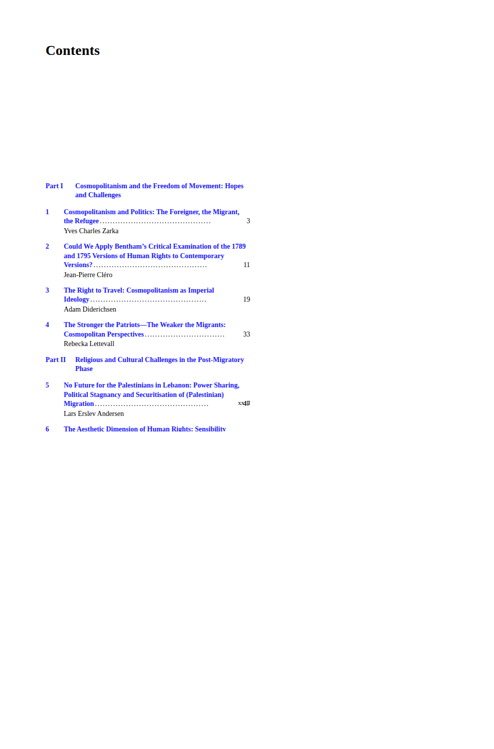Contents
Part I
Cosmopolitanism and the Freedom of Movement: Hopes
and Challenges
1
Cosmopolitanism and Politics: The Foreigner, the Migrant,
the Refugee ........................................... 3
Yves Charles Zarka
2
Could We Apply Bentham’s Critical Examination of the 1789
and 1795 Versions of Human Rights to Contemporary
Versions? ............................................ 11
Jean-Pierre Cléro
3
The Right to Travel: Cosmopolitanism as Imperial
Ideology ............................................. 19
Adam Diderichsen
4
The Stronger the Patriots—The Weaker the Migrants:
Cosmopolitan Perspectives ............................... 33
Rebecka Lettevall
Part II
Religious and Cultural Challenges in the Post-Migratory
Phase
5
No Future for the Palestinians in Lebanon: Power Sharing,
Political Stagnancy and Securitisation of (Palestinian)
Migration ............................................ 47
Lars Erslev Andersen
6
The Aesthetic Dimension of Human Rights: Sensibility
as Fundamental Virtue in Relation to Migration .............. 61
Carsten Friberg
xxiii